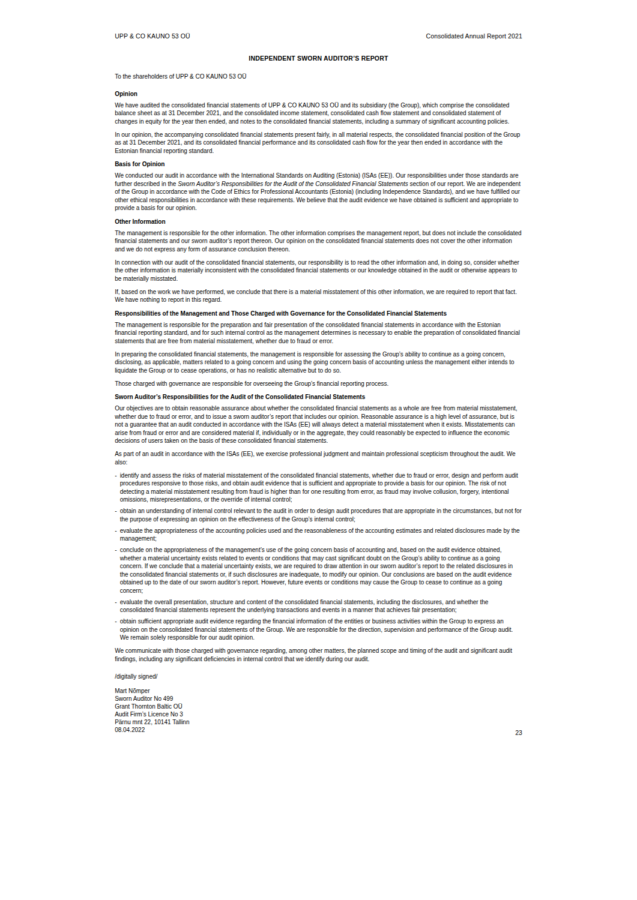UPP & CO KAUNO 53 OÜ
Consolidated Annual Report 2021
INDEPENDENT SWORN AUDITOR’S REPORT
To the shareholders of UPP & CO KAUNO 53 OÜ
Opinion
We have audited the consolidated financial statements of UPP & CO KAUNO 53 OÜ and its subsidiary (the Group), which comprise the consolidated balance sheet as at 31 December 2021, and the consolidated income statement, consolidated cash flow statement and consolidated statement of changes in equity for the year then ended, and notes to the consolidated financial statements, including a summary of significant accounting policies.
In our opinion, the accompanying consolidated financial statements present fairly, in all material respects, the consolidated financial position of the Group as at 31 December 2021, and its consolidated financial performance and its consolidated cash flow for the year then ended in accordance with the Estonian financial reporting standard.
Basis for Opinion
We conducted our audit in accordance with the International Standards on Auditing (Estonia) (ISAs (EE)). Our responsibilities under those standards are further described in the Sworn Auditor’s Responsibilities for the Audit of the Consolidated Financial Statements section of our report. We are independent of the Group in accordance with the Code of Ethics for Professional Accountants (Estonia) (including Independence Standards), and we have fulfilled our other ethical responsibilities in accordance with these requirements. We believe that the audit evidence we have obtained is sufficient and appropriate to provide a basis for our opinion.
Other Information
The management is responsible for the other information. The other information comprises the management report, but does not include the consolidated financial statements and our sworn auditor’s report thereon. Our opinion on the consolidated financial statements does not cover the other information and we do not express any form of assurance conclusion thereon.
In connection with our audit of the consolidated financial statements, our responsibility is to read the other information and, in doing so, consider whether the other information is materially inconsistent with the consolidated financial statements or our knowledge obtained in the audit or otherwise appears to be materially misstated.
If, based on the work we have performed, we conclude that there is a material misstatement of this other information, we are required to report that fact. We have nothing to report in this regard.
Responsibilities of the Management and Those Charged with Governance for the Consolidated Financial Statements
The management is responsible for the preparation and fair presentation of the consolidated financial statements in accordance with the Estonian financial reporting standard, and for such internal control as the management determines is necessary to enable the preparation of consolidated financial statements that are free from material misstatement, whether due to fraud or error.
In preparing the consolidated financial statements, the management is responsible for assessing the Group’s ability to continue as a going concern, disclosing, as applicable, matters related to a going concern and using the going concern basis of accounting unless the management either intends to liquidate the Group or to cease operations, or has no realistic alternative but to do so.
Those charged with governance are responsible for overseeing the Group’s financial reporting process.
Sworn Auditor’s Responsibilities for the Audit of the Consolidated Financial Statements
Our objectives are to obtain reasonable assurance about whether the consolidated financial statements as a whole are free from material misstatement, whether due to fraud or error, and to issue a sworn auditor’s report that includes our opinion. Reasonable assurance is a high level of assurance, but is not a guarantee that an audit conducted in accordance with the ISAs (EE) will always detect a material misstatement when it exists. Misstatements can arise from fraud or error and are considered material if, individually or in the aggregate, they could reasonably be expected to influence the economic decisions of users taken on the basis of these consolidated financial statements.
As part of an audit in accordance with the ISAs (EE), we exercise professional judgment and maintain professional scepticism throughout the audit. We also:
identify and assess the risks of material misstatement of the consolidated financial statements, whether due to fraud or error, design and perform audit procedures responsive to those risks, and obtain audit evidence that is sufficient and appropriate to provide a basis for our opinion. The risk of not detecting a material misstatement resulting from fraud is higher than for one resulting from error, as fraud may involve collusion, forgery, intentional omissions, misrepresentations, or the override of internal control;
obtain an understanding of internal control relevant to the audit in order to design audit procedures that are appropriate in the circumstances, but not for the purpose of expressing an opinion on the effectiveness of the Group’s internal control;
evaluate the appropriateness of the accounting policies used and the reasonableness of the accounting estimates and related disclosures made by the management;
conclude on the appropriateness of the management’s use of the going concern basis of accounting and, based on the audit evidence obtained, whether a material uncertainty exists related to events or conditions that may cast significant doubt on the Group’s ability to continue as a going concern. If we conclude that a material uncertainty exists, we are required to draw attention in our sworn auditor’s report to the related disclosures in the consolidated financial statements or, if such disclosures are inadequate, to modify our opinion. Our conclusions are based on the audit evidence obtained up to the date of our sworn auditor’s report. However, future events or conditions may cause the Group to cease to continue as a going concern;
evaluate the overall presentation, structure and content of the consolidated financial statements, including the disclosures, and whether the consolidated financial statements represent the underlying transactions and events in a manner that achieves fair presentation;
obtain sufficient appropriate audit evidence regarding the financial information of the entities or business activities within the Group to express an opinion on the consolidated financial statements of the Group. We are responsible for the direction, supervision and performance of the Group audit. We remain solely responsible for our audit opinion.
We communicate with those charged with governance regarding, among other matters, the planned scope and timing of the audit and significant audit findings, including any significant deficiencies in internal control that we identify during our audit.
/digitally signed/
Mart Nõmper
Sworn Auditor No 499
Grant Thornton Baltic OÜ
Audit Firm’s Licence No 3
Pärnu mnt 22, 10141 Tallinn
08.04.2022
23